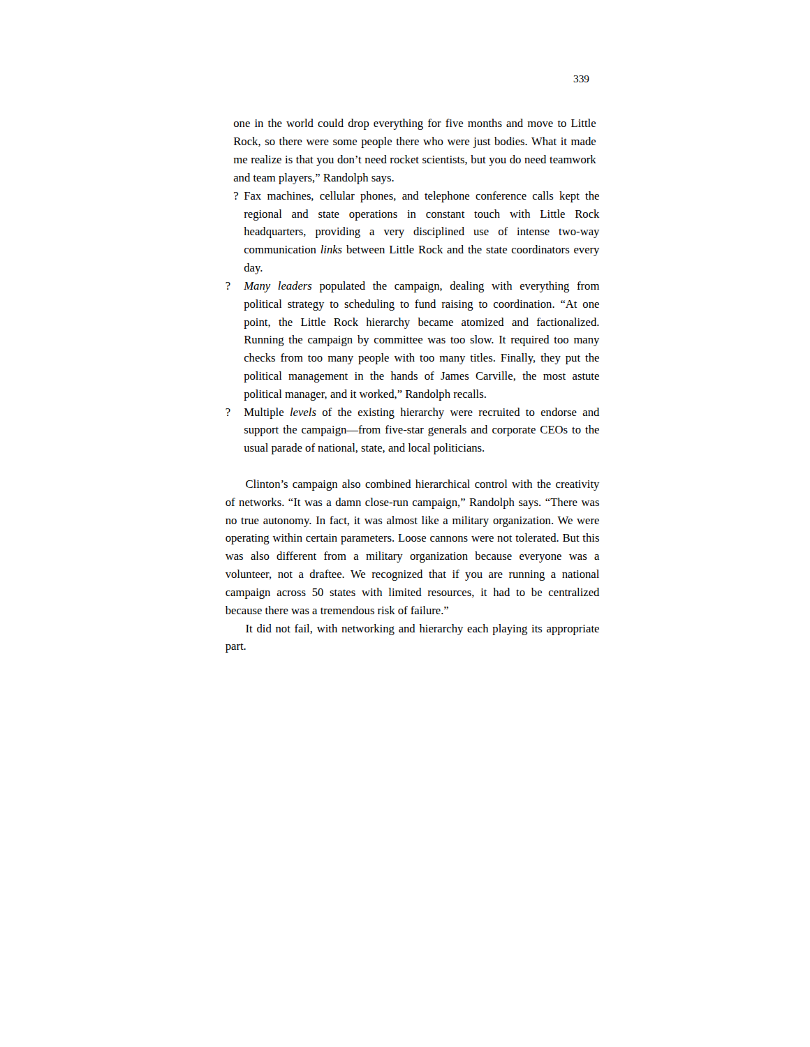339
one in the world could drop everything for five months and move to Little Rock, so there were some people there who were just bodies. What it made me realize is that you don’t need rocket scientists, but you do need teamwork and team players,” Randolph says.
? Fax machines, cellular phones, and telephone conference calls kept the regional and state operations in constant touch with Little Rock headquarters, providing a very disciplined use of intense two-way communication links between Little Rock and the state coordinators every day.
? Many leaders populated the campaign, dealing with everything from political strategy to scheduling to fund raising to coordination. “At one point, the Little Rock hierarchy became atomized and factionalized. Running the campaign by committee was too slow. It required too many checks from too many people with too many titles. Finally, they put the political management in the hands of James Carville, the most astute political manager, and it worked,” Randolph recalls.
? Multiple levels of the existing hierarchy were recruited to endorse and support the campaign—from five-star generals and corporate CEOs to the usual parade of national, state, and local politicians.
Clinton’s campaign also combined hierarchical control with the creativity of networks. “It was a damn close-run campaign,” Randolph says. “There was no true autonomy. In fact, it was almost like a military organization. We were operating within certain parameters. Loose cannons were not tolerated. But this was also different from a military organization because everyone was a volunteer, not a draftee. We recognized that if you are running a national campaign across 50 states with limited resources, it had to be centralized because there was a tremendous risk of failure.”
It did not fail, with networking and hierarchy each playing its appropriate part.